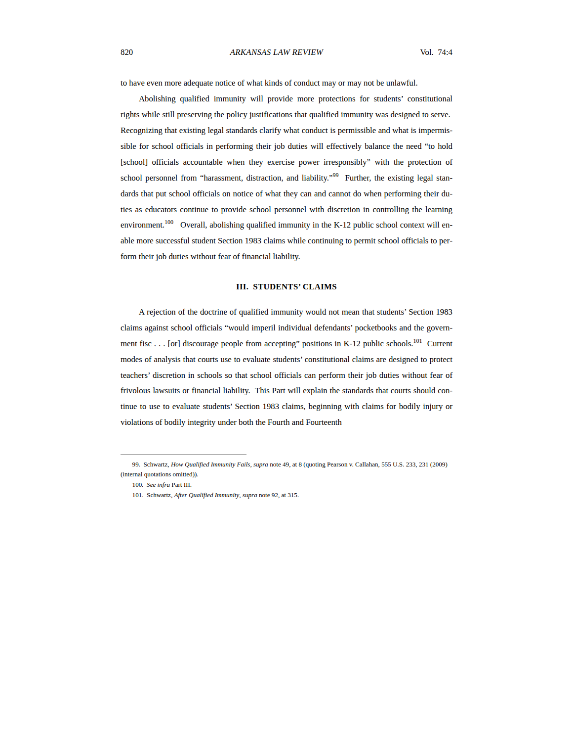820 ARKANSAS LAW REVIEW Vol. 74:4
to have even more adequate notice of what kinds of conduct may or may not be unlawful.
Abolishing qualified immunity will provide more protections for students’ constitutional rights while still preserving the policy justifications that qualified immunity was designed to serve. Recognizing that existing legal standards clarify what conduct is permissible and what is impermissible for school officials in performing their job duties will effectively balance the need “to hold [school] officials accountable when they exercise power irresponsibly” with the protection of school personnel from “harassment, distraction, and liability.”99 Further, the existing legal standards that put school officials on notice of what they can and cannot do when performing their duties as educators continue to provide school personnel with discretion in controlling the learning environment.100 Overall, abolishing qualified immunity in the K-12 public school context will enable more successful student Section 1983 claims while continuing to permit school officials to perform their job duties without fear of financial liability.
III. STUDENTS’ CLAIMS
A rejection of the doctrine of qualified immunity would not mean that students’ Section 1983 claims against school officials “would imperil individual defendants’ pocketbooks and the government fisc . . . [or] discourage people from accepting” positions in K-12 public schools.101 Current modes of analysis that courts use to evaluate students’ constitutional claims are designed to protect teachers’ discretion in schools so that school officials can perform their job duties without fear of frivolous lawsuits or financial liability. This Part will explain the standards that courts should continue to use to evaluate students’ Section 1983 claims, beginning with claims for bodily injury or violations of bodily integrity under both the Fourth and Fourteenth
99. Schwartz, How Qualified Immunity Fails, supra note 49, at 8 (quoting Pearson v. Callahan, 555 U.S. 233, 231 (2009) (internal quotations omitted)).
100. See infra Part III.
101. Schwartz, After Qualified Immunity, supra note 92, at 315.